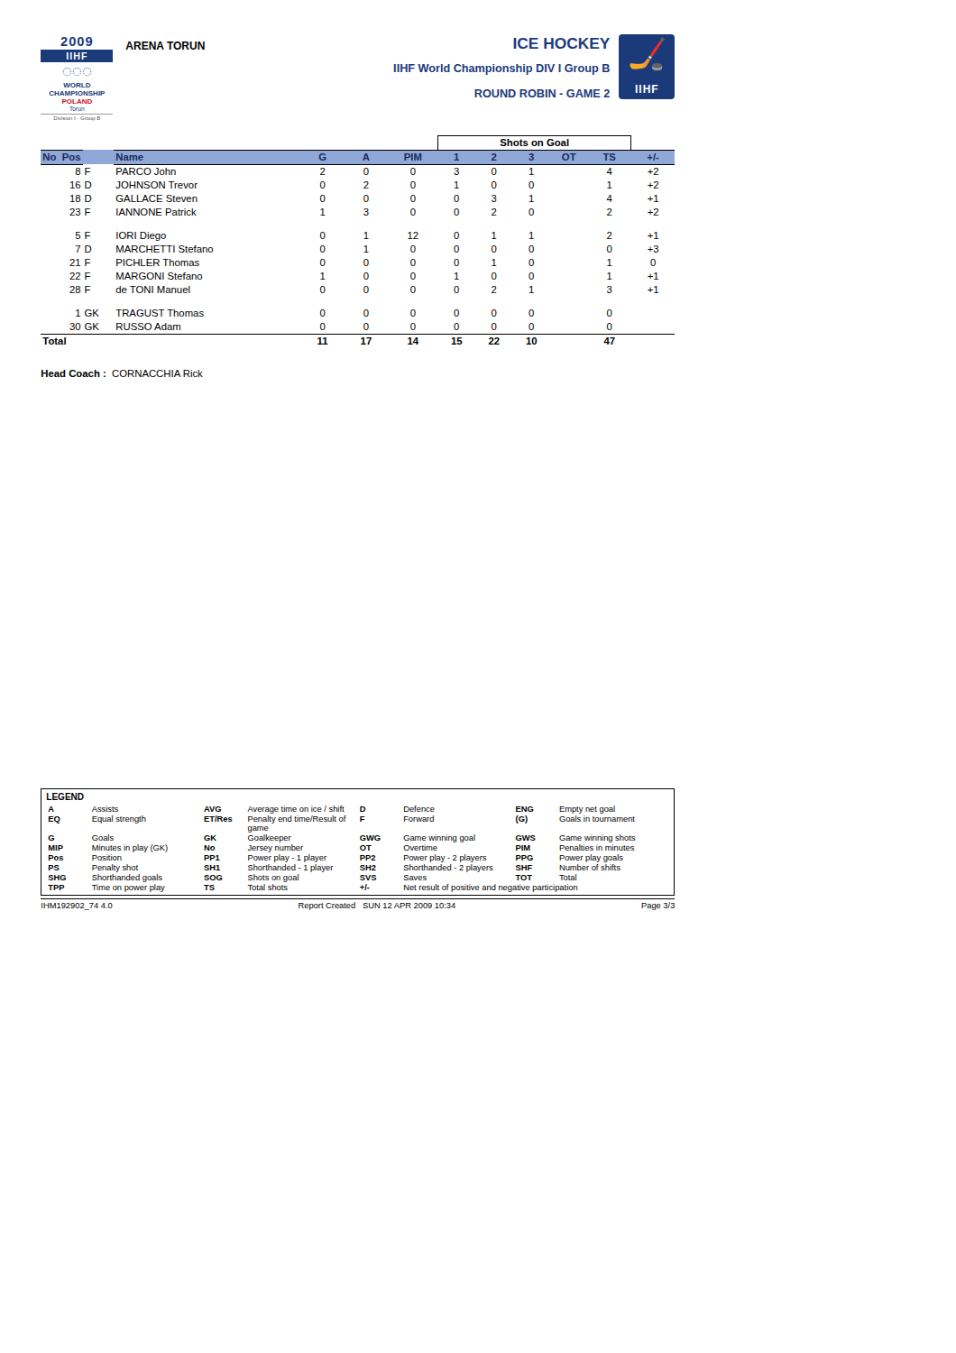2009
IIHF
◌◌◌
WORLD
CHAMPIONSHIP
POLAND
Torun
Division I - Group B
ARENA TORUN
ICE HOCKEY
IIHF World Championship DIV I Group B
ROUND ROBIN - GAME 2
🏒
IIHF
| | Shots on Goal | |
| --- | --- | --- |
| No Pos | | Name | G | A | PIM | 1 | 2 | 3 | OT | TS | +/- |
| 8 | F | PARCO John | 2 | 0 | 0 | 3 | 0 | 1 | | 4 | +2 |
| 16 | D | JOHNSON Trevor | 0 | 2 | 0 | 1 | 0 | 0 | | 1 | +2 |
| 18 | D | GALLACE Steven | 0 | 0 | 0 | 0 | 3 | 1 | | 4 | +1 |
| 23 | F | IANNONE Patrick | 1 | 3 | 0 | 0 | 2 | 0 | | 2 | +2 |
| 5 | F | IORI Diego | 0 | 1 | 12 | 0 | 1 | 1 | | 2 | +1 |
| 7 | D | MARCHETTI Stefano | 0 | 1 | 0 | 0 | 0 | 0 | | 0 | +3 |
| 21 | F | PICHLER Thomas | 0 | 0 | 0 | 0 | 1 | 0 | | 1 | 0 |
| 22 | F | MARGONI Stefano | 1 | 0 | 0 | 1 | 0 | 0 | | 1 | +1 |
| 28 | F | de TONI Manuel | 0 | 0 | 0 | 0 | 2 | 1 | | 3 | +1 |
| 1 | GK | TRAGUST Thomas | 0 | 0 | 0 | 0 | 0 | 0 | | 0 | |
| 30 | GK | RUSSO Adam | 0 | 0 | 0 | 0 | 0 | 0 | | 0 | |
| Total | 11 | 17 | 14 | 15 | 22 | 10 | | 47 | |
Head Coach : CORNACCHIA Rick
LEGEND
| A | Assists | AVG | Average time on ice / shift | D | Defence | ENG | Empty net goal |
| EQ | Equal strength | ET/Res | Penalty end time/Result of game | F | Forward | (G) | Goals in tournament |
| G | Goals | GK | Goalkeeper | GWG | Game winning goal | GWS | Game winning shots |
| MIP | Minutes in play (GK) | No | Jersey number | OT | Overtime | PIM | Penalties in minutes |
| Pos | Position | PP1 | Power play - 1 player | PP2 | Power play - 2 players | PPG | Power play goals |
| PS | Penalty shot | SH1 | Shorthanded - 1 player | SH2 | Shorthanded - 2 players | SHF | Number of shifts |
| SHG | Shorthanded goals | SOG | Shots on goal | SVS | Saves | TOT | Total |
| TPP | Time on power play | TS | Total shots | +/- | Net result of positive and negative participation |
IHM192902_74 4.0
Report Created SUN 12 APR 2009 10:34
Page 3/3